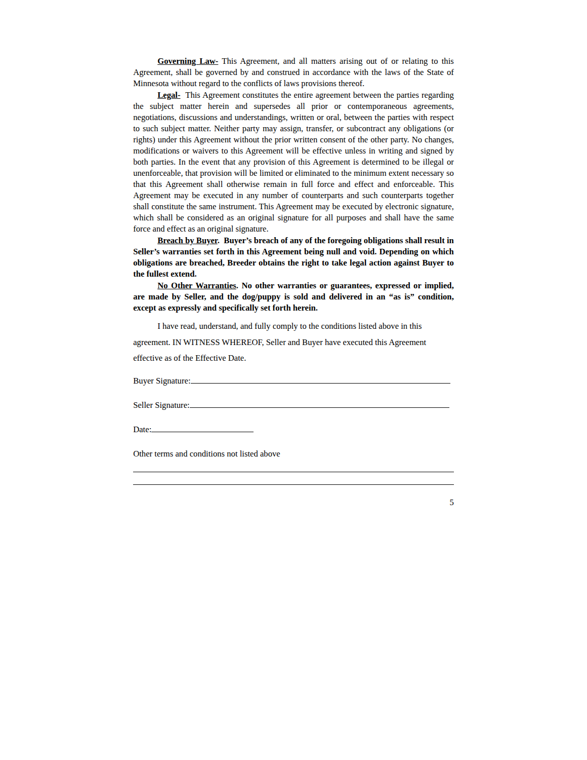Governing Law- This Agreement, and all matters arising out of or relating to this Agreement, shall be governed by and construed in accordance with the laws of the State of Minnesota without regard to the conflicts of laws provisions thereof.
Legal- This Agreement constitutes the entire agreement between the parties regarding the subject matter herein and supersedes all prior or contemporaneous agreements, negotiations, discussions and understandings, written or oral, between the parties with respect to such subject matter. Neither party may assign, transfer, or subcontract any obligations (or rights) under this Agreement without the prior written consent of the other party. No changes, modifications or waivers to this Agreement will be effective unless in writing and signed by both parties. In the event that any provision of this Agreement is determined to be illegal or unenforceable, that provision will be limited or eliminated to the minimum extent necessary so that this Agreement shall otherwise remain in full force and effect and enforceable. This Agreement may be executed in any number of counterparts and such counterparts together shall constitute the same instrument. This Agreement may be executed by electronic signature, which shall be considered as an original signature for all purposes and shall have the same force and effect as an original signature.
Breach by Buyer. Buyer’s breach of any of the foregoing obligations shall result in Seller’s warranties set forth in this Agreement being null and void. Depending on which obligations are breached, Breeder obtains the right to take legal action against Buyer to the fullest extend.
No Other Warranties. No other warranties or guarantees, expressed or implied, are made by Seller, and the dog/puppy is sold and delivered in an “as is” condition, except as expressly and specifically set forth herein.
I have read, understand, and fully comply to the conditions listed above in this agreement. IN WITNESS WHEREOF, Seller and Buyer have executed this Agreement effective as of the Effective Date.
Buyer Signature:
Seller Signature:
Date:
Other terms and conditions not listed above
5